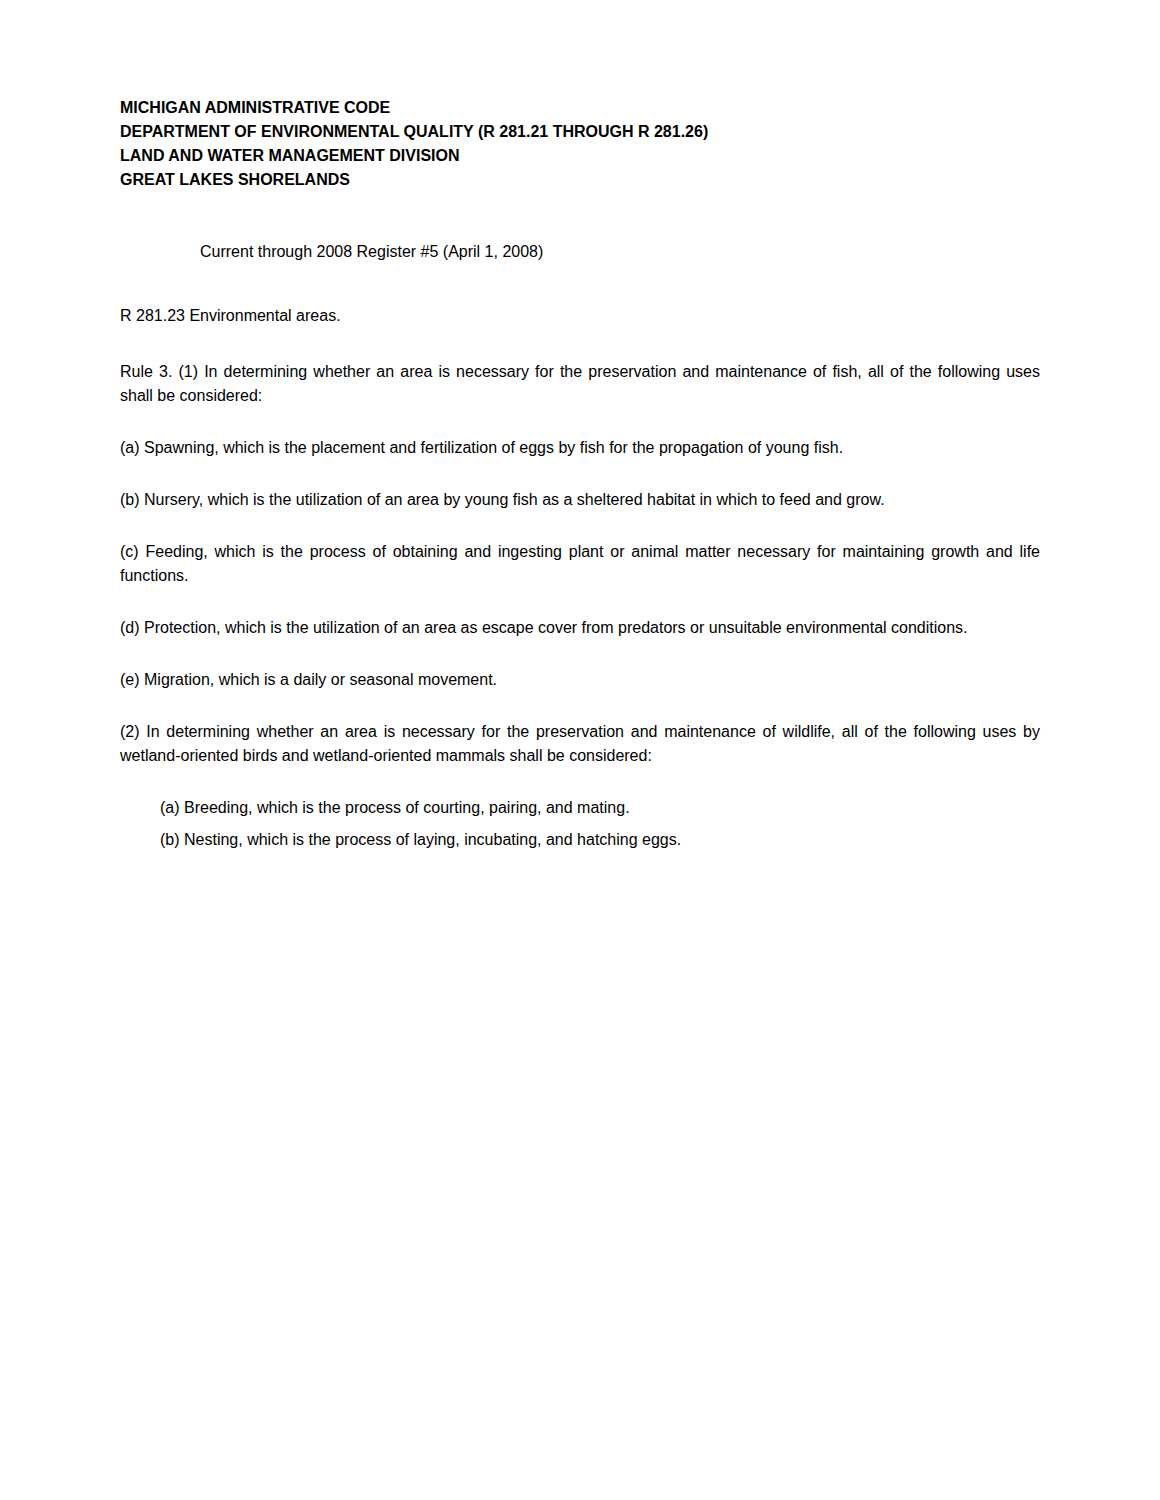MICHIGAN ADMINISTRATIVE CODE
DEPARTMENT OF ENVIRONMENTAL QUALITY (R 281.21 THROUGH R 281.26)
LAND AND WATER MANAGEMENT DIVISION
GREAT LAKES SHORELANDS
Current through 2008 Register #5 (April 1, 2008)
R 281.23 Environmental areas.
Rule 3. (1) In determining whether an area is necessary for the preservation and maintenance of fish, all of the following uses shall be considered:
(a) Spawning, which is the placement and fertilization of eggs by fish for the propagation of young fish.
(b) Nursery, which is the utilization of an area by young fish as a sheltered habitat in which to feed and grow.
(c) Feeding, which is the process of obtaining and ingesting plant or animal matter necessary for maintaining growth and life functions.
(d) Protection, which is the utilization of an area as escape cover from predators or unsuitable environmental conditions.
(e) Migration, which is a daily or seasonal movement.
(2) In determining whether an area is necessary for the preservation and maintenance of wildlife, all of the following uses by wetland-oriented birds and wetland-oriented mammals shall be considered:
(a) Breeding, which is the process of courting, pairing, and mating.
(b) Nesting, which is the process of laying, incubating, and hatching eggs.